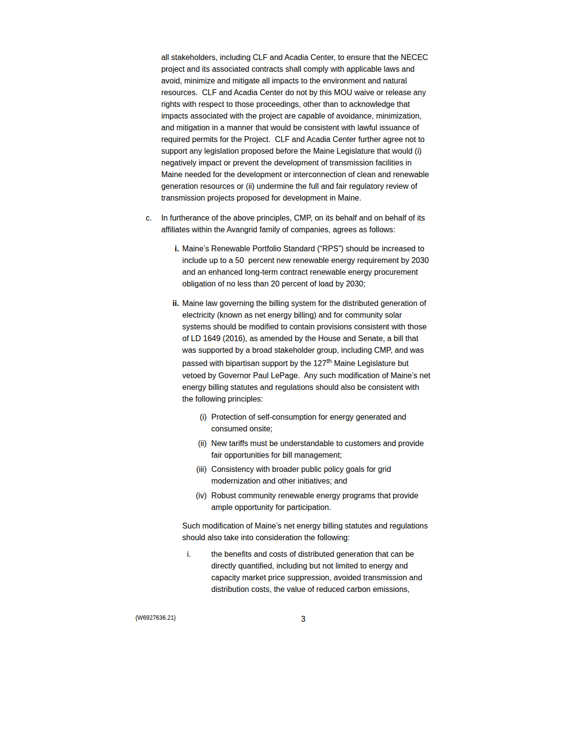all stakeholders, including CLF and Acadia Center, to ensure that the NECEC project and its associated contracts shall comply with applicable laws and avoid, minimize and mitigate all impacts to the environment and natural resources. CLF and Acadia Center do not by this MOU waive or release any rights with respect to those proceedings, other than to acknowledge that impacts associated with the project are capable of avoidance, minimization, and mitigation in a manner that would be consistent with lawful issuance of required permits for the Project. CLF and Acadia Center further agree not to support any legislation proposed before the Maine Legislature that would (i) negatively impact or prevent the development of transmission facilities in Maine needed for the development or interconnection of clean and renewable generation resources or (ii) undermine the full and fair regulatory review of transmission projects proposed for development in Maine.
c.
In furtherance of the above principles, CMP, on its behalf and on behalf of its affiliates within the Avangrid family of companies, agrees as follows:
i.
Maine’s Renewable Portfolio Standard (“RPS”) should be increased to include up to a 50 percent new renewable energy requirement by 2030 and an enhanced long-term contract renewable energy procurement obligation of no less than 20 percent of load by 2030;
ii.
Maine law governing the billing system for the distributed generation of electricity (known as net energy billing) and for community solar systems should be modified to contain provisions consistent with those of LD 1649 (2016), as amended by the House and Senate, a bill that was supported by a broad stakeholder group, including CMP, and was passed with bipartisan support by the 127th Maine Legislature but vetoed by Governor Paul LePage. Any such modification of Maine’s net energy billing statutes and regulations should also be consistent with the following principles:
(i) Protection of self-consumption for energy generated and consumed onsite;
(ii) New tariffs must be understandable to customers and provide fair opportunities for bill management;
(iii) Consistency with broader public policy goals for grid modernization and other initiatives; and
(iv) Robust community renewable energy programs that provide ample opportunity for participation.
Such modification of Maine’s net energy billing statutes and regulations should also take into consideration the following:
i. the benefits and costs of distributed generation that can be directly quantified, including but not limited to energy and capacity market price suppression, avoided transmission and distribution costs, the value of reduced carbon emissions,
{W6927636.21}
3